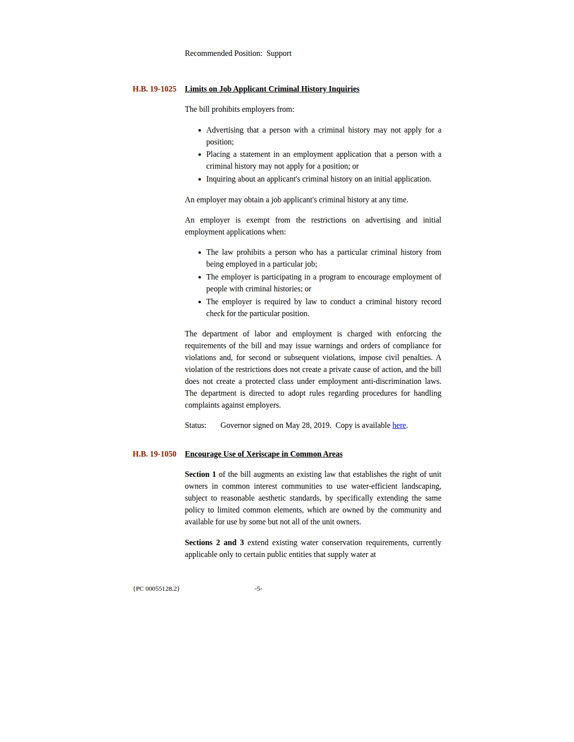Recommended Position: Support
H.B. 19-1025
Limits on Job Applicant Criminal History Inquiries
The bill prohibits employers from:
Advertising that a person with a criminal history may not apply for a position;
Placing a statement in an employment application that a person with a criminal history may not apply for a position; or
Inquiring about an applicant's criminal history on an initial application.
An employer may obtain a job applicant's criminal history at any time.
An employer is exempt from the restrictions on advertising and initial employment applications when:
The law prohibits a person who has a particular criminal history from being employed in a particular job;
The employer is participating in a program to encourage employment of people with criminal histories; or
The employer is required by law to conduct a criminal history record check for the particular position.
The department of labor and employment is charged with enforcing the requirements of the bill and may issue warnings and orders of compliance for violations and, for second or subsequent violations, impose civil penalties. A violation of the restrictions does not create a private cause of action, and the bill does not create a protected class under employment anti-discrimination laws. The department is directed to adopt rules regarding procedures for handling complaints against employers.
Status:
Governor signed on May 28, 2019. Copy is available here.
H.B. 19-1050
Encourage Use of Xeriscape in Common Areas
Section 1 of the bill augments an existing law that establishes the right of unit owners in common interest communities to use water-efficient landscaping, subject to reasonable aesthetic standards, by specifically extending the same policy to limited common elements, which are owned by the community and available for use by some but not all of the unit owners.
Sections 2 and 3 extend existing water conservation requirements, currently applicable only to certain public entities that supply water at
{PC 00055128.2}
-5-